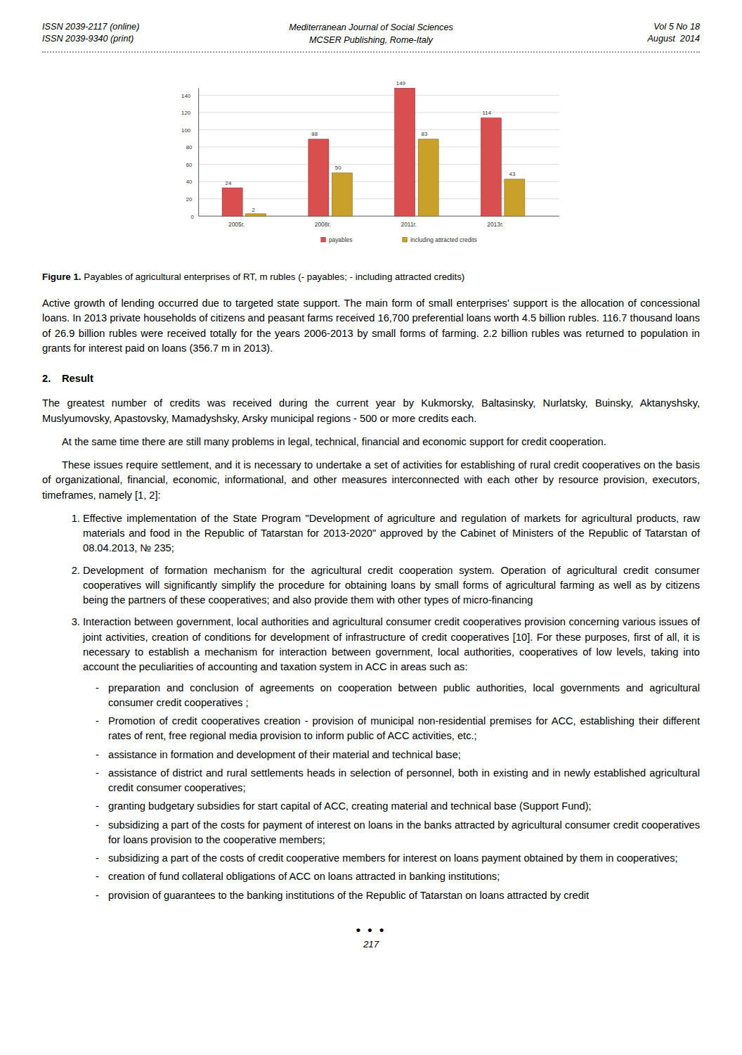ISSN 2039-2117 (online)
ISSN 2039-9340 (print)
Mediterranean Journal of Social Sciences
MCSER Publishing, Rome-Italy
Vol 5 No 18
August 2014
140 120 100 80 60 40 20 0 24 2 88 50 149 83 114 43 2005г. 2008г. 2011г. 2013г. payables including attracted credits
Figure 1. Payables of agricultural enterprises of RT, m rubles (- payables; - including attracted credits)
Active growth of lending occurred due to targeted state support. The main form of small enterprises' support is the allocation of concessional loans. In 2013 private households of citizens and peasant farms received 16,700 preferential loans worth 4.5 billion rubles. 116.7 thousand loans of 26.9 billion rubles were received totally for the years 2006-2013 by small forms of farming. 2.2 billion rubles was returned to population in grants for interest paid on loans (356.7 m in 2013).
2. Result
The greatest number of credits was received during the current year by Kukmorsky, Baltasinsky, Nurlatsky, Buinsky, Aktanyshsky, Muslyumovsky, Apastovsky, Mamadyshsky, Arsky municipal regions - 500 or more credits each.
At the same time there are still many problems in legal, technical, financial and economic support for credit cooperation.
These issues require settlement, and it is necessary to undertake a set of activities for establishing of rural credit cooperatives on the basis of organizational, financial, economic, informational, and other measures interconnected with each other by resource provision, executors, timeframes, namely [1, 2]:
Effective implementation of the State Program "Development of agriculture and regulation of markets for agricultural products, raw materials and food in the Republic of Tatarstan for 2013-2020" approved by the Cabinet of Ministers of the Republic of Tatarstan of 08.04.2013, № 235;
Development of formation mechanism for the agricultural credit cooperation system. Operation of agricultural credit consumer cooperatives will significantly simplify the procedure for obtaining loans by small forms of agricultural farming as well as by citizens being the partners of these cooperatives; and also provide them with other types of micro-financing
Interaction between government, local authorities and agricultural consumer credit cooperatives provision concerning various issues of joint activities, creation of conditions for development of infrastructure of credit cooperatives [10]. For these purposes, first of all, it is necessary to establish a mechanism for interaction between government, local authorities, cooperatives of low levels, taking into account the peculiarities of accounting and taxation system in ACC in areas such as:
preparation and conclusion of agreements on cooperation between public authorities, local governments and agricultural consumer credit cooperatives ;
Promotion of credit cooperatives creation - provision of municipal non-residential premises for ACC, establishing their different rates of rent, free regional media provision to inform public of ACC activities, etc.;
assistance in formation and development of their material and technical base;
assistance of district and rural settlements heads in selection of personnel, both in existing and in newly established agricultural credit consumer cooperatives;
granting budgetary subsidies for start capital of ACC, creating material and technical base (Support Fund);
subsidizing a part of the costs for payment of interest on loans in the banks attracted by agricultural consumer credit cooperatives for loans provision to the cooperative members;
subsidizing a part of the costs of credit cooperative members for interest on loans payment obtained by them in cooperatives;
creation of fund collateral obligations of ACC on loans attracted in banking institutions;
provision of guarantees to the banking institutions of the Republic of Tatarstan on loans attracted by credit
● ● ● 217